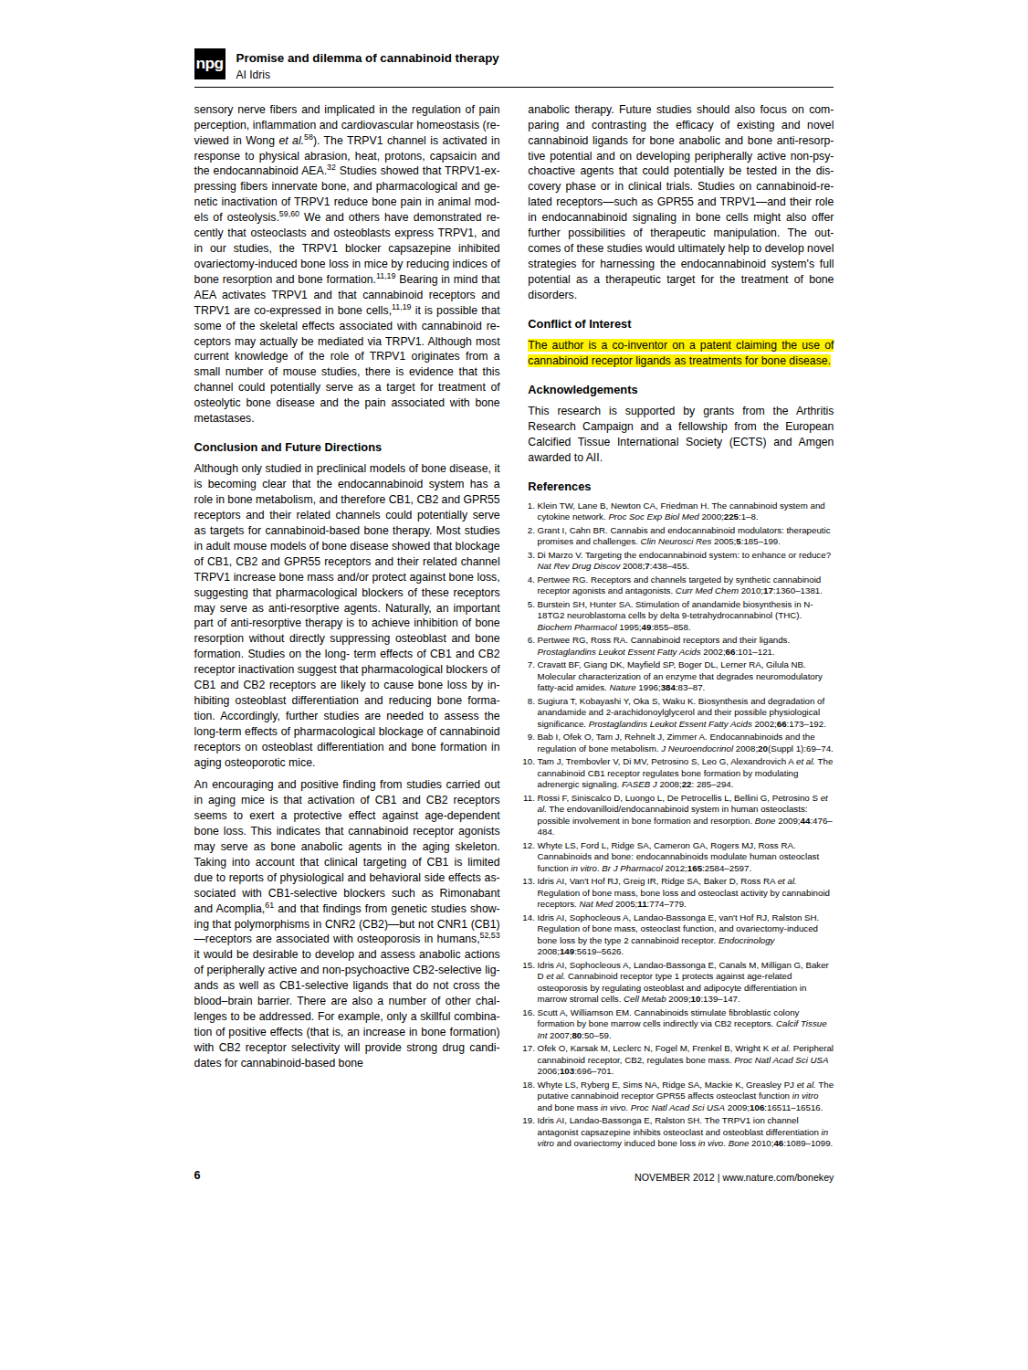npg
Promise and dilemma of cannabinoid therapy
AI Idris
sensory nerve fibers and implicated in the regulation of pain perception, inflammation and cardiovascular homeostasis (reviewed in Wong et al.58). The TRPV1 channel is activated in response to physical abrasion, heat, protons, capsaicin and the endocannabinoid AEA.32 Studies showed that TRPV1-expressing fibers innervate bone, and pharmacological and genetic inactivation of TRPV1 reduce bone pain in animal models of osteolysis.59,60 We and others have demonstrated recently that osteoclasts and osteoblasts express TRPV1, and in our studies, the TRPV1 blocker capsazepine inhibited ovariectomy-induced bone loss in mice by reducing indices of bone resorption and bone formation.11,19 Bearing in mind that AEA activates TRPV1 and that cannabinoid receptors and TRPV1 are co-expressed in bone cells,11,19 it is possible that some of the skeletal effects associated with cannabinoid receptors may actually be mediated via TRPV1. Although most current knowledge of the role of TRPV1 originates from a small number of mouse studies, there is evidence that this channel could potentially serve as a target for treatment of osteolytic bone disease and the pain associated with bone metastases.
Conclusion and Future Directions
Although only studied in preclinical models of bone disease, it is becoming clear that the endocannabinoid system has a role in bone metabolism, and therefore CB1, CB2 and GPR55 receptors and their related channels could potentially serve as targets for cannabinoid-based bone therapy. Most studies in adult mouse models of bone disease showed that blockage of CB1, CB2 and GPR55 receptors and their related channel TRPV1 increase bone mass and/or protect against bone loss, suggesting that pharmacological blockers of these receptors may serve as anti-resorptive agents. Naturally, an important part of anti-resorptive therapy is to achieve inhibition of bone resorption without directly suppressing osteoblast and bone formation. Studies on the long- term effects of CB1 and CB2 receptor inactivation suggest that pharmacological blockers of CB1 and CB2 receptors are likely to cause bone loss by inhibiting osteoblast differentiation and reducing bone formation. Accordingly, further studies are needed to assess the long-term effects of pharmacological blockage of cannabinoid receptors on osteoblast differentiation and bone formation in aging osteoporotic mice.
An encouraging and positive finding from studies carried out in aging mice is that activation of CB1 and CB2 receptors seems to exert a protective effect against age-dependent bone loss. This indicates that cannabinoid receptor agonists may serve as bone anabolic agents in the aging skeleton. Taking into account that clinical targeting of CB1 is limited due to reports of physiological and behavioral side effects associated with CB1-selective blockers such as Rimonabant and Acomplia,61 and that findings from genetic studies showing that polymorphisms in CNR2 (CB2)—but not CNR1 (CB1)—receptors are associated with osteoporosis in humans,52,53 it would be desirable to develop and assess anabolic actions of peripherally active and non-psychoactive CB2-selective ligands as well as CB1-selective ligands that do not cross the blood–brain barrier. There are also a number of other challenges to be addressed. For example, only a skillful combination of positive effects (that is, an increase in bone formation) with CB2 receptor selectivity will provide strong drug candidates for cannabinoid-based bone
anabolic therapy. Future studies should also focus on comparing and contrasting the efficacy of existing and novel cannabinoid ligands for bone anabolic and bone anti-resorptive potential and on developing peripherally active non-psychoactive agents that could potentially be tested in the discovery phase or in clinical trials. Studies on cannabinoid-related receptors—such as GPR55 and TRPV1—and their role in endocannabinoid signaling in bone cells might also offer further possibilities of therapeutic manipulation. The outcomes of these studies would ultimately help to develop novel strategies for harnessing the endocannabinoid system's full potential as a therapeutic target for the treatment of bone disorders.
Conflict of Interest
The author is a co-inventor on a patent claiming the use of cannabinoid receptor ligands as treatments for bone disease.
Acknowledgements
This research is supported by grants from the Arthritis Research Campaign and a fellowship from the European Calcified Tissue International Society (ECTS) and Amgen awarded to AII.
References
Klein TW, Lane B, Newton CA, Friedman H. The cannabinoid system and cytokine network. Proc Soc Exp Biol Med 2000;225:1–8.
Grant I, Cahn BR. Cannabis and endocannabinoid modulators: therapeutic promises and challenges. Clin Neurosci Res 2005;5:185–199.
Di Marzo V. Targeting the endocannabinoid system: to enhance or reduce? Nat Rev Drug Discov 2008;7:438–455.
Pertwee RG. Receptors and channels targeted by synthetic cannabinoid receptor agonists and antagonists. Curr Med Chem 2010;17:1360–1381.
Burstein SH, Hunter SA. Stimulation of anandamide biosynthesis in N-18TG2 neuroblastoma cells by delta 9-tetrahydrocannabinol (THC). Biochem Pharmacol 1995;49:855–858.
Pertwee RG, Ross RA. Cannabinoid receptors and their ligands. Prostaglandins Leukot Essent Fatty Acids 2002;66:101–121.
Cravatt BF, Giang DK, Mayfield SP, Boger DL, Lerner RA, Gilula NB. Molecular characterization of an enzyme that degrades neuromodulatory fatty-acid amides. Nature 1996;384:83–87.
Sugiura T, Kobayashi Y, Oka S, Waku K. Biosynthesis and degradation of anandamide and 2-arachidonoylglycerol and their possible physiological significance. Prostaglandins Leukot Essent Fatty Acids 2002;66:173–192.
Bab I, Ofek O, Tam J, Rehnelt J, Zimmer A. Endocannabinoids and the regulation of bone metabolism. J Neuroendocrinol 2008;20(Suppl 1):69–74.
Tam J, Trembovler V, Di MV, Petrosino S, Leo G, Alexandrovich A et al. The cannabinoid CB1 receptor regulates bone formation by modulating adrenergic signaling. FASEB J 2008;22: 285–294.
Rossi F, Siniscalco D, Luongo L, De Petrocellis L, Bellini G, Petrosino S et al. The endovanilloid/endocannabinoid system in human osteoclasts: possible involvement in bone formation and resorption. Bone 2009;44:476–484.
Whyte LS, Ford L, Ridge SA, Cameron GA, Rogers MJ, Ross RA. Cannabinoids and bone: endocannabinoids modulate human osteoclast function in vitro. Br J Pharmacol 2012;165:2584–2597.
Idris AI, Van't Hof RJ, Greig IR, Ridge SA, Baker D, Ross RA et al. Regulation of bone mass, bone loss and osteoclast activity by cannabinoid receptors. Nat Med 2005;11:774–779.
Idris AI, Sophocleous A, Landao-Bassonga E, van't Hof RJ, Ralston SH. Regulation of bone mass, osteoclast function, and ovariectomy-induced bone loss by the type 2 cannabinoid receptor. Endocrinology 2008;149:5619–5626.
Idris AI, Sophocleous A, Landao-Bassonga E, Canals M, Milligan G, Baker D et al. Cannabinoid receptor type 1 protects against age-related osteoporosis by regulating osteoblast and adipocyte differentiation in marrow stromal cells. Cell Metab 2009;10:139–147.
Scutt A, Williamson EM. Cannabinoids stimulate fibroblastic colony formation by bone marrow cells indirectly via CB2 receptors. Calcif Tissue Int 2007;80:50–59.
Ofek O, Karsak M, Leclerc N, Fogel M, Frenkel B, Wright K et al. Peripheral cannabinoid receptor, CB2, regulates bone mass. Proc Natl Acad Sci USA 2006;103:696–701.
Whyte LS, Ryberg E, Sims NA, Ridge SA, Mackie K, Greasley PJ et al. The putative cannabinoid receptor GPR55 affects osteoclast function in vitro and bone mass in vivo. Proc Natl Acad Sci USA 2009;106:16511–16516.
Idris AI, Landao-Bassonga E, Ralston SH. The TRPV1 ion channel antagonist capsazepine inhibits osteoclast and osteoblast differentiation in vitro and ovariectomy induced bone loss in vivo. Bone 2010;46:1089–1099.
6
NOVEMBER 2012 | www.nature.com/bonekey